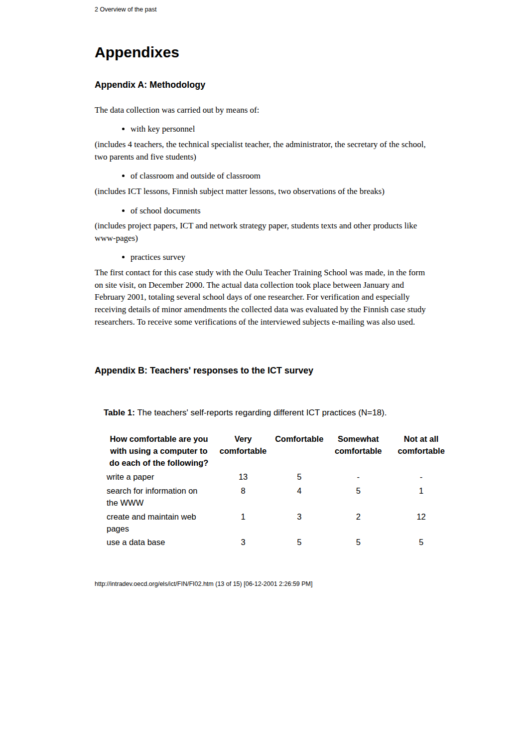2 Overview of the past
Appendixes
Appendix A: Methodology
The data collection was carried out by means of:
with key personnel
(includes 4 teachers, the technical specialist teacher, the administrator, the secretary of the school, two parents and five students)
of classroom and outside of classroom
(includes ICT lessons, Finnish subject matter lessons, two observations of the breaks)
of school documents
(includes project papers, ICT and network strategy paper, students texts and other products like www-pages)
practices survey
The first contact for this case study with the Oulu Teacher Training School was made, in the form on site visit, on December 2000. The actual data collection took place between January and February 2001, totaling several school days of one researcher. For verification and especially receiving details of minor amendments the collected data was evaluated by the Finnish case study researchers. To receive some verifications of the interviewed subjects e-mailing was also used.
Appendix B: Teachers' responses to the ICT survey
Table 1: The teachers' self-reports regarding different ICT practices (N=18).
| How comfortable are you with using a computer to do each of the following? | Very comfortable | Comfortable | Somewhat comfortable | Not at all comfortable |
| --- | --- | --- | --- | --- |
| write a paper | 13 | 5 | - | - |
| search for information on the WWW | 8 | 4 | 5 | 1 |
| create and maintain web pages | 1 | 3 | 2 | 12 |
| use a data base | 3 | 5 | 5 | 5 |
http://intradev.oecd.org/els/ict/FIN/FI02.htm (13 of 15) [06-12-2001 2:26:59 PM]